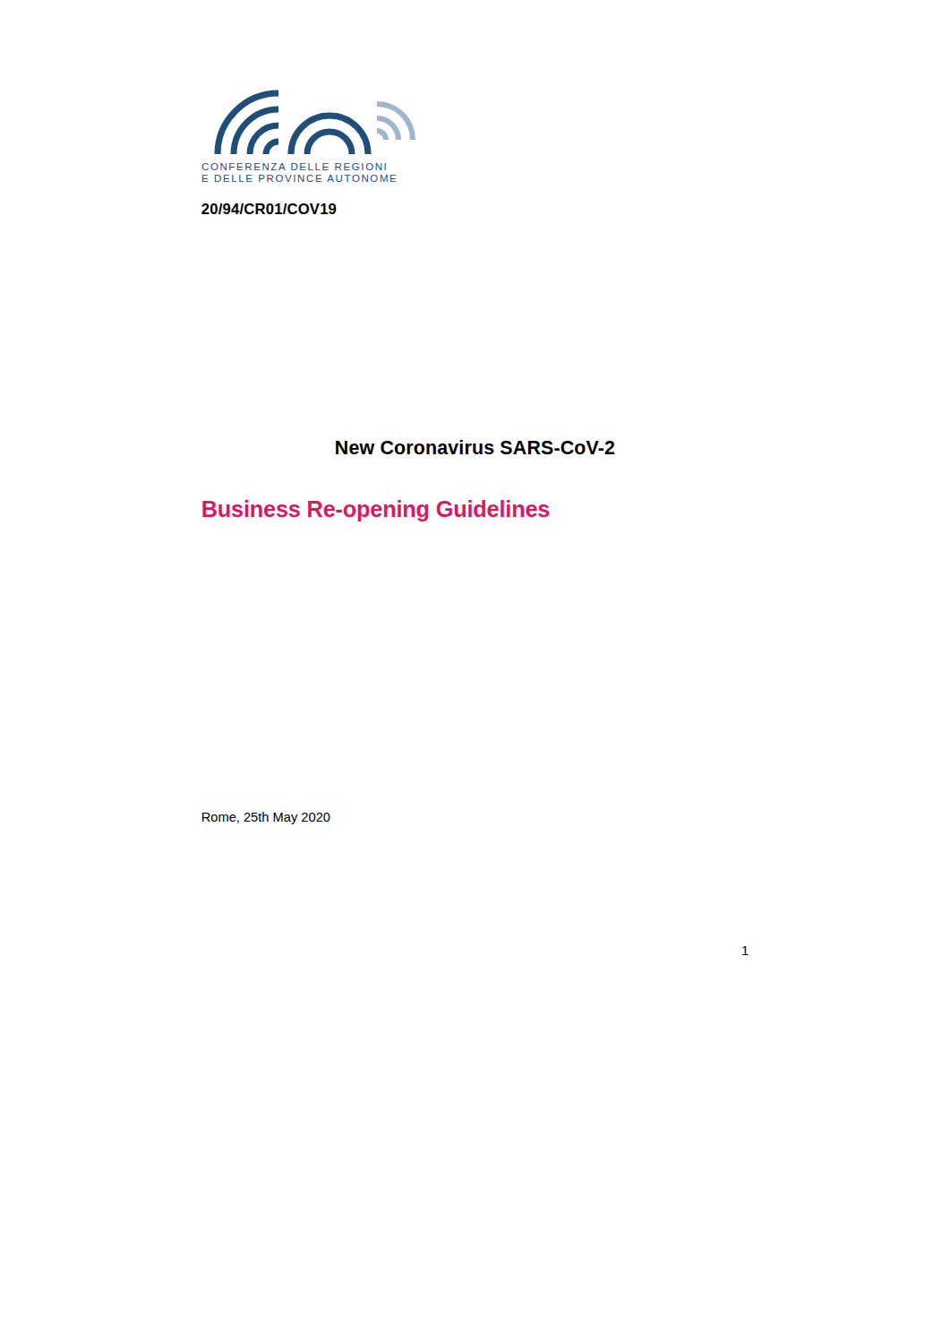Conferenza delle Regioni e delle Province Autonome CONFERENZA DELLE REGIONI E DELLE PROVINCE AUTONOME
20/94/CR01/COV19
New Coronavirus SARS-CoV-2
Business Re-opening Guidelines
Rome, 25th May 2020
1